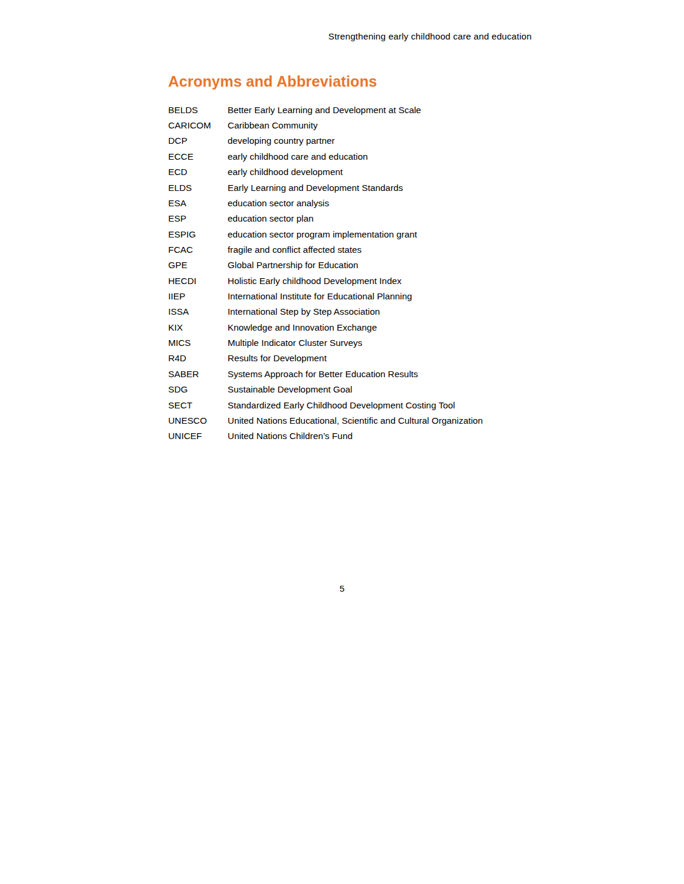Strengthening early childhood care and education
Acronyms and Abbreviations
BELDS
Better Early Learning and Development at Scale
CARICOM
Caribbean Community
DCP
developing country partner
ECCE
early childhood care and education
ECD
early childhood development
ELDS
Early Learning and Development Standards
ESA
education sector analysis
ESP
education sector plan
ESPIG
education sector program implementation grant
FCAC
fragile and conflict affected states
GPE
Global Partnership for Education
HECDI
Holistic Early childhood Development Index
IIEP
International Institute for Educational Planning
ISSA
International Step by Step Association
KIX
Knowledge and Innovation Exchange
MICS
Multiple Indicator Cluster Surveys
R4D
Results for Development
SABER
Systems Approach for Better Education Results
SDG
Sustainable Development Goal
SECT
Standardized Early Childhood Development Costing Tool
UNESCO
United Nations Educational, Scientific and Cultural Organization
UNICEF
United Nations Children’s Fund
5